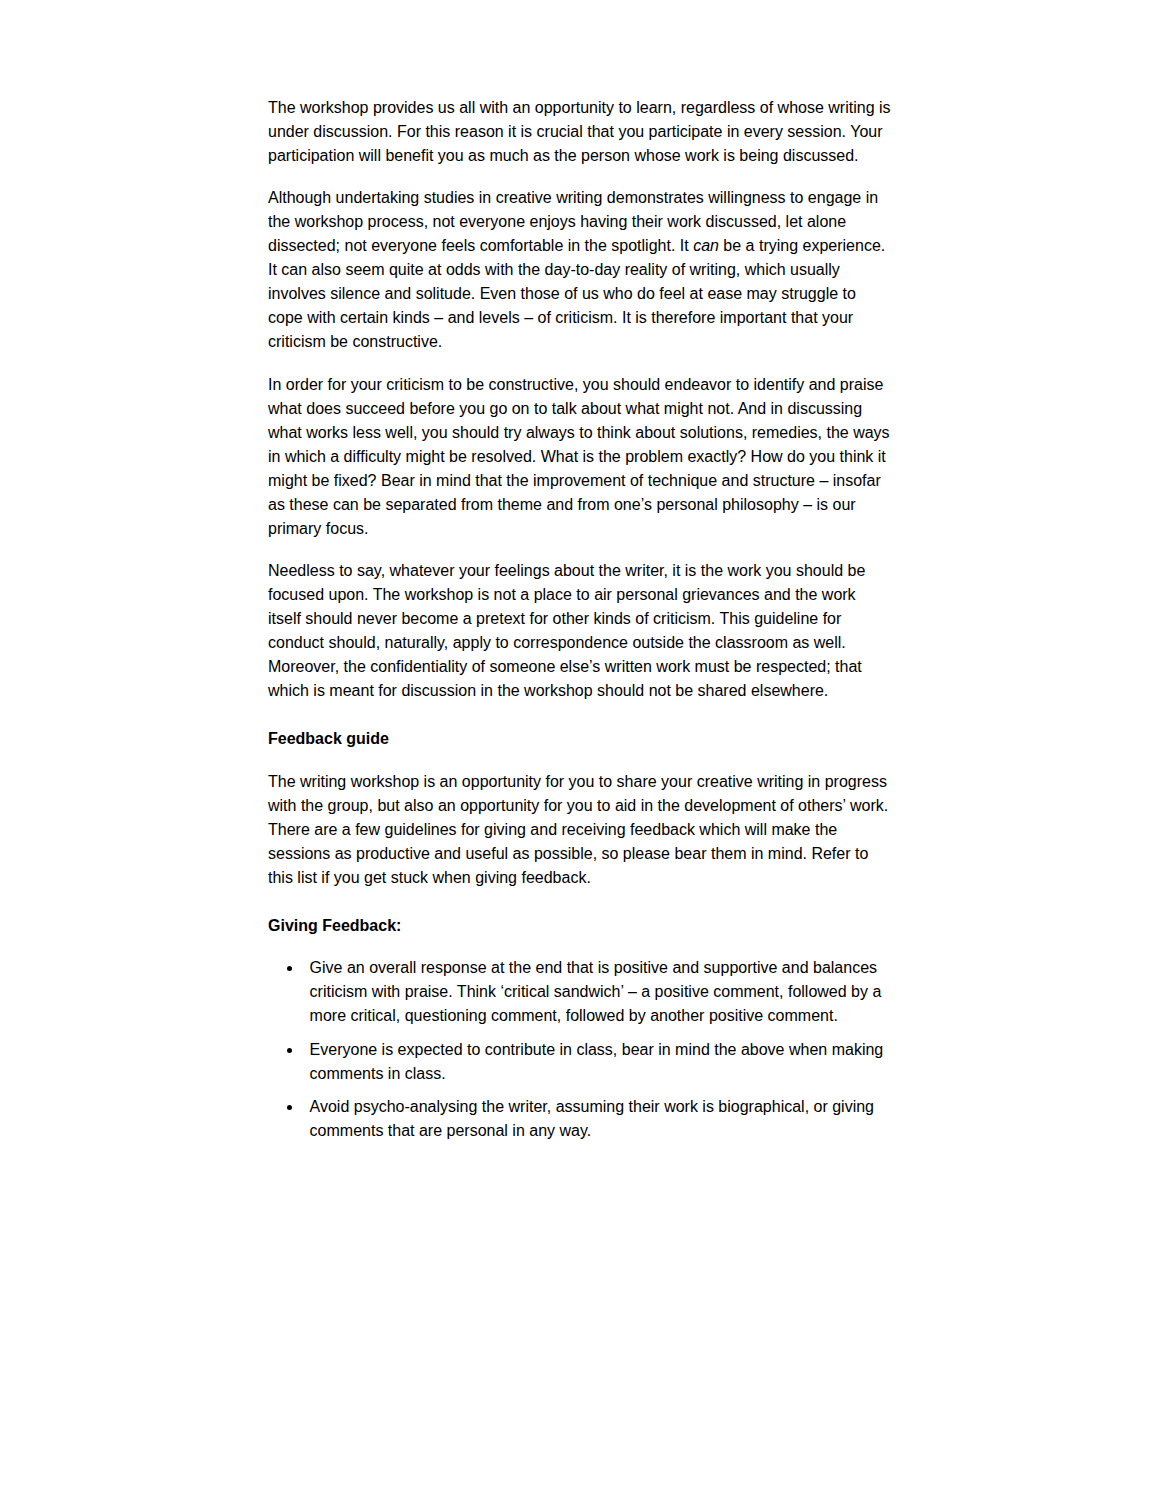The workshop provides us all with an opportunity to learn, regardless of whose writing is under discussion. For this reason it is crucial that you participate in every session. Your participation will benefit you as much as the person whose work is being discussed.
Although undertaking studies in creative writing demonstrates willingness to engage in the workshop process, not everyone enjoys having their work discussed, let alone dissected; not everyone feels comfortable in the spotlight. It can be a trying experience. It can also seem quite at odds with the day-to-day reality of writing, which usually involves silence and solitude. Even those of us who do feel at ease may struggle to cope with certain kinds – and levels – of criticism. It is therefore important that your criticism be constructive.
In order for your criticism to be constructive, you should endeavor to identify and praise what does succeed before you go on to talk about what might not. And in discussing what works less well, you should try always to think about solutions, remedies, the ways in which a difficulty might be resolved. What is the problem exactly? How do you think it might be fixed? Bear in mind that the improvement of technique and structure – insofar as these can be separated from theme and from one’s personal philosophy – is our primary focus.
Needless to say, whatever your feelings about the writer, it is the work you should be focused upon. The workshop is not a place to air personal grievances and the work itself should never become a pretext for other kinds of criticism. This guideline for conduct should, naturally, apply to correspondence outside the classroom as well. Moreover, the confidentiality of someone else’s written work must be respected; that which is meant for discussion in the workshop should not be shared elsewhere.
Feedback guide
The writing workshop is an opportunity for you to share your creative writing in progress with the group, but also an opportunity for you to aid in the development of others’ work. There are a few guidelines for giving and receiving feedback which will make the sessions as productive and useful as possible, so please bear them in mind. Refer to this list if you get stuck when giving feedback.
Giving Feedback:
Give an overall response at the end that is positive and supportive and balances criticism with praise. Think ‘critical sandwich’ – a positive comment, followed by a more critical, questioning comment, followed by another positive comment.
Everyone is expected to contribute in class, bear in mind the above when making comments in class.
Avoid psycho-analysing the writer, assuming their work is biographical, or giving comments that are personal in any way.